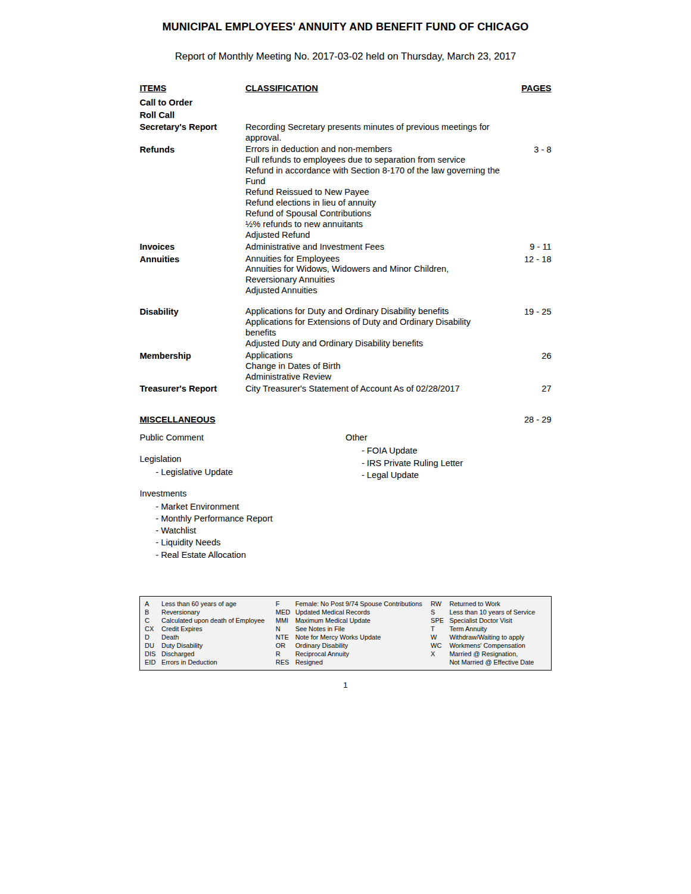MUNICIPAL EMPLOYEES' ANNUITY AND BENEFIT FUND OF CHICAGO
Report of Monthly Meeting No. 2017-03-02 held on Thursday, March 23, 2017
| ITEMS | CLASSIFICATION | PAGES |
| --- | --- | --- |
| Call to Order | | |
| Roll Call | | |
| Secretary's Report | Recording Secretary presents minutes of previous meetings for approval. | |
| Refunds | Errors in deduction and non-members Full refunds to employees due to separation from service Refund in accordance with Section 8-170 of the law governing the Fund Refund Reissued to New Payee Refund elections in lieu of annuity Refund of Spousal Contributions ½% refunds to new annuitants Adjusted Refund | 3 - 8 |
| Invoices | Administrative and Investment Fees | 9 - 11 |
| Annuities | Annuities for Employees Annuities for Widows, Widowers and Minor Children, Reversionary Annuities Adjusted Annuities | 12 - 18 |
| Disability | Applications for Duty and Ordinary Disability benefits Applications for Extensions of Duty and Ordinary Disability benefits Adjusted Duty and Ordinary Disability benefits | 19 - 25 |
| Membership | Applications Change in Dates of Birth Administrative Review | 26 |
| Treasurer's Report | City Treasurer's Statement of Account As of 02/28/2017 | 27 |
MISCELLANEOUS 28 - 29
| Public Comment Legislation - Legislative Update Investments - Market Environment - Monthly Performance Report - Watchlist - Liquidity Needs - Real Estate Allocation | Other - FOIA Update - IRS Private Ruling Letter - Legal Update |
| A | Less than 60 years of age | F | Female: No Post 9/74 Spouse Contributions | RW | Returned to Work |
| B | Reversionary | MED | Updated Medical Records | S | Less than 10 years of Service |
| C | Calculated upon death of Employee | MMI | Maximum Medical Update | SPE | Specialist Doctor Visit |
| CX | Credit Expires | N | See Notes in File | T | Term Annuity |
| D | Death | NTE | Note for Mercy Works Update | W | Withdraw/Waiting to apply |
| DU | Duty Disability | OR | Ordinary Disability | WC | Workmens' Compensation |
| DIS | Discharged | R | Reciprocal Annuity | X | Married @ Resignation, |
| EID | Errors in Deduction | RES | Resigned | | Not Married @ Effective Date |
1